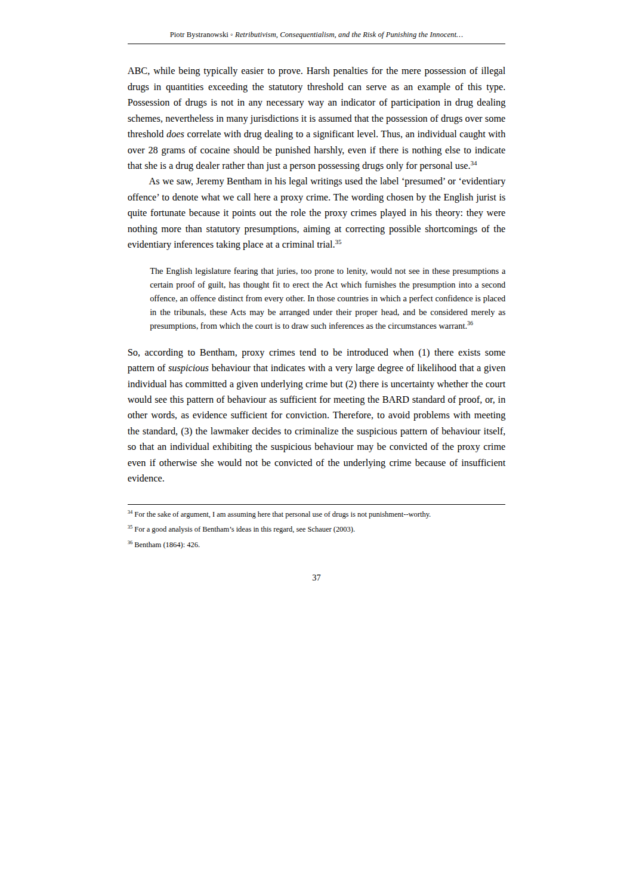Piotr Bystranowski ◦ Retributivism, Consequentialism, and the Risk of Punishing the Innocent…
ABC, while being typically easier to prove. Harsh penalties for the mere possession of illegal drugs in quantities exceeding the statutory threshold can serve as an example of this type. Possession of drugs is not in any necessary way an indicator of participation in drug dealing schemes, nevertheless in many jurisdictions it is assumed that the possession of drugs over some threshold does correlate with drug dealing to a significant level. Thus, an individual caught with over 28 grams of cocaine should be punished harshly, even if there is nothing else to indicate that she is a drug dealer rather than just a person possessing drugs only for personal use.34
As we saw, Jeremy Bentham in his legal writings used the label ‘presumed’ or ‘evidentiary offence’ to denote what we call here a proxy crime. The wording chosen by the English jurist is quite fortunate because it points out the role the proxy crimes played in his theory: they were nothing more than statutory presumptions, aiming at correcting possible shortcomings of the evidentiary inferences taking place at a criminal trial.35
The English legislature fearing that juries, too prone to lenity, would not see in these presumptions a certain proof of guilt, has thought fit to erect the Act which furnishes the presumption into a second offence, an offence distinct from every other. In those countries in which a perfect confidence is placed in the tribunals, these Acts may be arranged under their proper head, and be considered merely as presumptions, from which the court is to draw such inferences as the circumstances warrant.36
So, according to Bentham, proxy crimes tend to be introduced when (1) there exists some pattern of suspicious behaviour that indicates with a very large degree of likelihood that a given individual has committed a given underlying crime but (2) there is uncertainty whether the court would see this pattern of behaviour as sufficient for meeting the BARD standard of proof, or, in other words, as evidence sufficient for conviction. Therefore, to avoid problems with meeting the standard, (3) the lawmaker decides to criminalize the suspicious pattern of behaviour itself, so that an individual exhibiting the suspicious behaviour may be convicted of the proxy crime even if otherwise she would not be convicted of the underlying crime because of insufficient evidence.
34 For the sake of argument, I am assuming here that personal use of drugs is not punishment--worthy.
35 For a good analysis of Bentham’s ideas in this regard, see Schauer (2003).
36 Bentham (1864): 426.
37